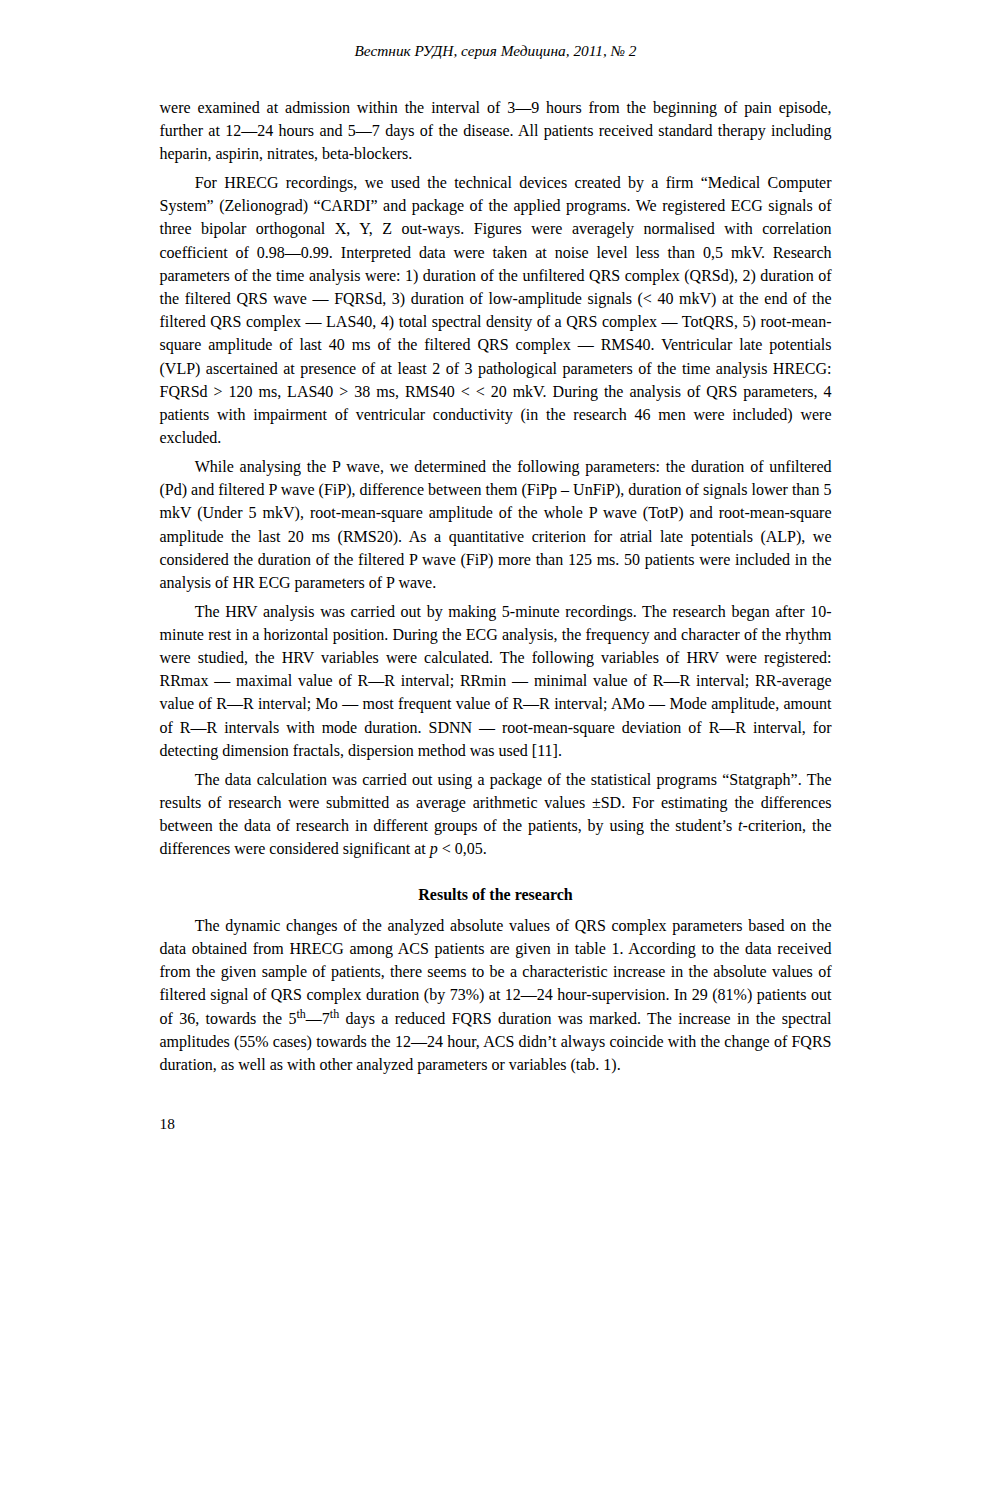Вестник РУДН, серия Медицина, 2011, № 2
were examined at admission within the interval of 3—9 hours from the beginning of pain episode, further at 12—24 hours and 5—7 days of the disease. All patients received standard therapy including heparin, aspirin, nitrates, beta-blockers.
For HRECG recordings, we used the technical devices created by a firm “Medical Computer System” (Zelionograd) “CARDI” and package of the applied programs. We registered ECG signals of three bipolar orthogonal X, Y, Z out-ways. Figures were averagely normalised with correlation coefficient of 0.98—0.99. Interpreted data were taken at noise level less than 0,5 mkV. Research parameters of the time analysis were: 1) duration of the unfiltered QRS complex (QRSd), 2) duration of the filtered QRS wave — FQRSd, 3) duration of low-amplitude signals (< 40 mkV) at the end of the filtered QRS complex — LAS40, 4) total spectral density of a QRS complex — TotQRS, 5) root-mean-square amplitude of last 40 ms of the filtered QRS complex — RMS40. Ventricular late potentials (VLP) ascertained at presence of at least 2 of 3 pathological parameters of the time analysis HRECG: FQRSd > 120 ms, LAS40 > 38 ms, RMS40 < < 20 mkV. During the analysis of QRS parameters, 4 patients with impairment of ventricular conductivity (in the research 46 men were included) were excluded.
While analysing the P wave, we determined the following parameters: the duration of unfiltered (Pd) and filtered P wave (FiP), difference between them (FiPp – UnFiP), duration of signals lower than 5 mkV (Under 5 mkV), root-mean-square amplitude of the whole P wave (TotP) and root-mean-square amplitude the last 20 ms (RMS20). As a quantitative criterion for atrial late potentials (ALP), we considered the duration of the filtered P wave (FiP) more than 125 ms. 50 patients were included in the analysis of HR ECG parameters of P wave.
The HRV analysis was carried out by making 5-minute recordings. The research began after 10-minute rest in a horizontal position. During the ECG analysis, the frequency and character of the rhythm were studied, the HRV variables were calculated. The following variables of HRV were registered: RRmax — maximal value of R—R interval; RRmin — minimal value of R—R interval; RR-average value of R—R interval; Mo — most frequent value of R—R interval; AMo — Mode amplitude, amount of R—R intervals with mode duration. SDNN — root-mean-square deviation of R—R interval, for detecting dimension fractals, dispersion method was used [11].
The data calculation was carried out using a package of the statistical programs “Statgraph”. The results of research were submitted as average arithmetic values ±SD. For estimating the differences between the data of research in different groups of the patients, by using the student’s t-criterion, the differences were considered significant at p < 0,05.
Results of the research
The dynamic changes of the analyzed absolute values of QRS complex parameters based on the data obtained from HRECG among ACS patients are given in table 1. According to the data received from the given sample of patients, there seems to be a characteristic increase in the absolute values of filtered signal of QRS complex duration (by 73%) at 12—24 hour-supervision. In 29 (81%) patients out of 36, towards the 5th—7th days a reduced FQRS duration was marked. The increase in the spectral amplitudes (55% cases) towards the 12—24 hour, ACS didn’t always coincide with the change of FQRS duration, as well as with other analyzed parameters or variables (tab. 1).
18